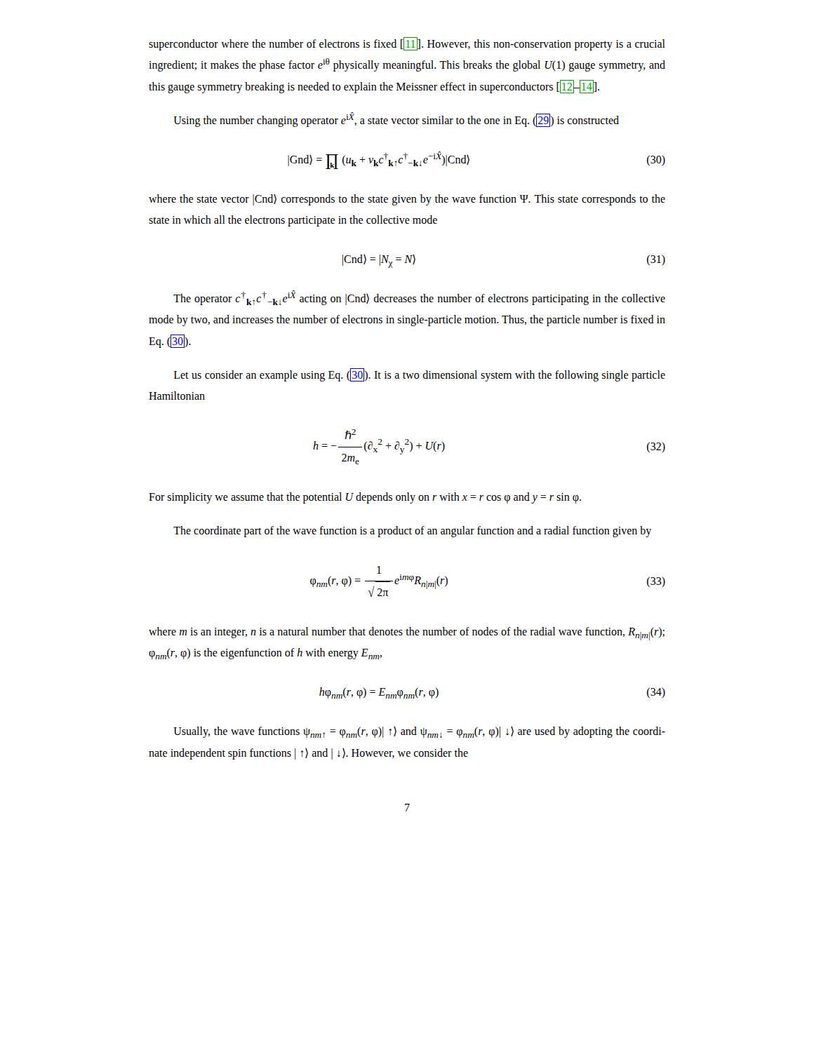superconductor where the number of electrons is fixed [11]. However, this non-conservation property is a crucial ingredient; it makes the phase factor eiθ physically meaningful. This breaks the global U(1) gauge symmetry, and this gauge symmetry breaking is needed to explain the Meissner effect in superconductors [12–14].
Using the number changing operator eiX̂, a state vector similar to the one in Eq. (29) is constructed
|Gnd⟩ = ∏k (uk + vkc†k↑c†−k↓e−iX̂)|Cnd⟩
(30)
where the state vector |Cnd⟩ corresponds to the state given by the wave function Ψ. This state corresponds to the state in which all the electrons participate in the collective mode
|Cnd⟩ = |Nχ = N⟩
(31)
The operator c†k↑c†−k↓eiX̂ acting on |Cnd⟩ decreases the number of electrons participating in the collective mode by two, and increases the number of electrons in single-particle motion. Thus, the particle number is fixed in Eq. (30).
Let us consider an example using Eq. (30). It is a two dimensional system with the following single particle Hamiltonian
h = −ℏ22me(∂x2 + ∂y2) + U(r)
(32)
For simplicity we assume that the potential U depends only on r with x = r cos φ and y = r sin φ.
The coordinate part of the wave function is a product of an angular function and a radial function given by
φnm(r, φ) = 1√2π eimφRn|m|(r)
(33)
where m is an integer, n is a natural number that denotes the number of nodes of the radial wave function, Rn|m|(r); φnm(r, φ) is the eigenfunction of h with energy Enm,
hφnm(r, φ) = Enmφnm(r, φ)
(34)
Usually, the wave functions ψnm↑ = φnm(r, φ)| ↑⟩ and ψnm↓ = φnm(r, φ)| ↓⟩ are used by adopting the coordinate independent spin functions | ↑⟩ and | ↓⟩. However, we consider the
7